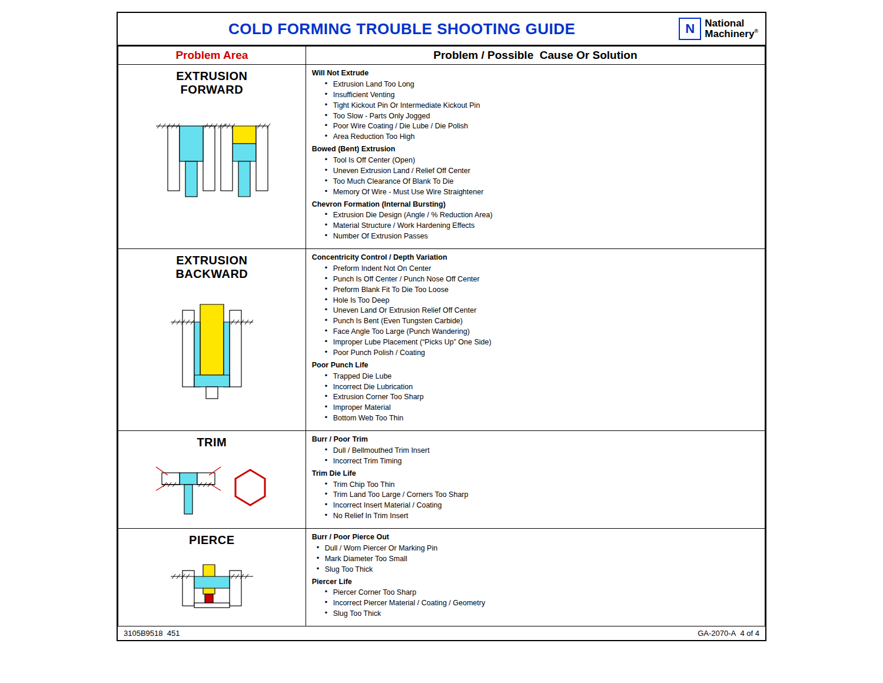COLD FORMING TROUBLE SHOOTING GUIDE
National
Machinery®
| Problem Area | Problem / Possible Cause Or Solution |
| --- | --- |
| EXTRUSION FORWARD | Will Not Extrude Extrusion Land Too Long Insufficient Venting Tight Kickout Pin Or Intermediate Kickout Pin Too Slow - Parts Only Jogged Poor Wire Coating / Die Lube / Die Polish Area Reduction Too High Bowed (Bent) Extrusion Tool Is Off Center (Open) Uneven Extrusion Land / Relief Off Center Too Much Clearance Of Blank To Die Memory Of Wire - Must Use Wire Straightener Chevron Formation (Internal Bursting) Extrusion Die Design (Angle / % Reduction Area) Material Structure / Work Hardening Effects Number Of Extrusion Passes |
| EXTRUSION BACKWARD | Concentricity Control / Depth Variation Preform Indent Not On Center Punch Is Off Center / Punch Nose Off Center Preform Blank Fit To Die Too Loose Hole Is Too Deep Uneven Land Or Extrusion Relief Off Center Punch Is Bent (Even Tungsten Carbide) Face Angle Too Large (Punch Wandering) Improper Lube Placement (“Picks Up” One Side) Poor Punch Polish / Coating Poor Punch Life Trapped Die Lube Incorrect Die Lubrication Extrusion Corner Too Sharp Improper Material Bottom Web Too Thin |
| TRIM | Burr / Poor Trim Dull / Bellmouthed Trim Insert Incorrect Trim Timing Trim Die Life Trim Chip Too Thin Trim Land Too Large / Corners Too Sharp Incorrect Insert Material / Coating No Relief In Trim Insert |
| PIERCE | Burr / Poor Pierce Out Dull / Worn Piercer Or Marking Pin Mark Diameter Too Small Slug Too Thick Piercer Life Piercer Corner Too Sharp Incorrect Piercer Material / Coating / Geometry Slug Too Thick |
3105B9518 451
GA-2070-A 4 of 4